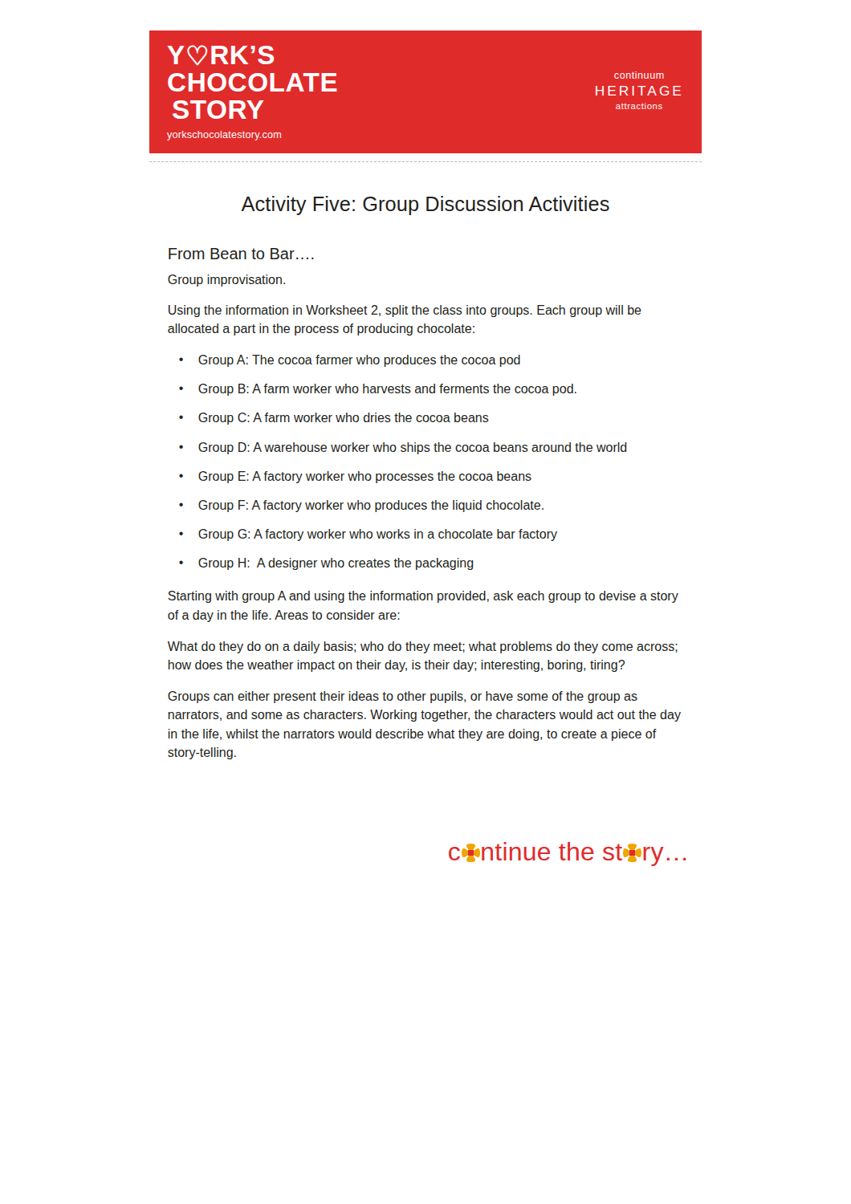Y♡RK’S
CHOCOLATE
STORY
yorkschocolatestory.com
continuum
HERITAGE
attractions
Activity Five: Group Discussion Activities
From Bean to Bar….
Group improvisation.
Using the information in Worksheet 2, split the class into groups. Each group will be allocated a part in the process of producing chocolate:
Group A: The cocoa farmer who produces the cocoa pod
Group B: A farm worker who harvests and ferments the cocoa pod.
Group C: A farm worker who dries the cocoa beans
Group D: A warehouse worker who ships the cocoa beans around the world
Group E: A factory worker who processes the cocoa beans
Group F: A factory worker who produces the liquid chocolate.
Group G: A factory worker who works in a chocolate bar factory
Group H: A designer who creates the packaging
Starting with group A and using the information provided, ask each group to devise a story of a day in the life. Areas to consider are:
What do they do on a daily basis; who do they meet; what problems do they come across; how does the weather impact on their day, is their day; interesting, boring, tiring?
Groups can either present their ideas to other pupils, or have some of the group as narrators, and some as characters. Working together, the characters would act out the day in the life, whilst the narrators would describe what they are doing, to create a piece of story-telling.
c ntinue the st ry…